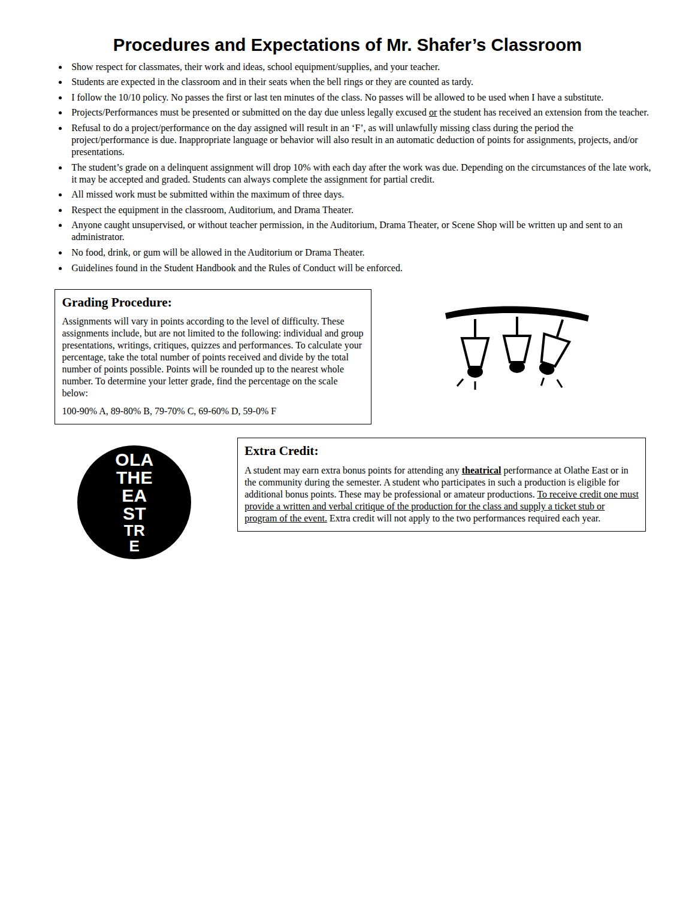Procedures and Expectations of Mr. Shafer’s Classroom
Show respect for classmates, their work and ideas, school equipment/supplies, and your teacher.
Students are expected in the classroom and in their seats when the bell rings or they are counted as tardy.
I follow the 10/10 policy. No passes the first or last ten minutes of the class. No passes will be allowed to be used when I have a substitute.
Projects/Performances must be presented or submitted on the day due unless legally excused or the student has received an extension from the teacher.
Refusal to do a project/performance on the day assigned will result in an ‘F’, as will unlawfully missing class during the period the project/performance is due. Inappropriate language or behavior will also result in an automatic deduction of points for assignments, projects, and/or presentations.
The student’s grade on a delinquent assignment will drop 10% with each day after the work was due. Depending on the circumstances of the late work, it may be accepted and graded. Students can always complete the assignment for partial credit.
All missed work must be submitted within the maximum of three days.
Respect the equipment in the classroom, Auditorium, and Drama Theater.
Anyone caught unsupervised, or without teacher permission, in the Auditorium, Drama Theater, or Scene Shop will be written up and sent to an administrator.
No food, drink, or gum will be allowed in the Auditorium or Drama Theater.
Guidelines found in the Student Handbook and the Rules of Conduct will be enforced.
Grading Procedure:
Assignments will vary in points according to the level of difficulty. These assignments include, but are not limited to the following: individual and group presentations, writings, critiques, quizzes and performances. To calculate your percentage, take the total number of points received and divide by the total number of points possible. Points will be rounded up to the nearest whole number. To determine your letter grade, find the percentage on the scale below:
100-90% A, 89-80% B, 79-70% C, 69-60% D, 59-0% F
OLATHE EAST TR E
Extra Credit:
A student may earn extra bonus points for attending any theatrical performance at Olathe East or in the community during the semester. A student who participates in such a production is eligible for additional bonus points. These may be professional or amateur productions. To receive credit one must provide a written and verbal critique of the production for the class and supply a ticket stub or program of the event. Extra credit will not apply to the two performances required each year.